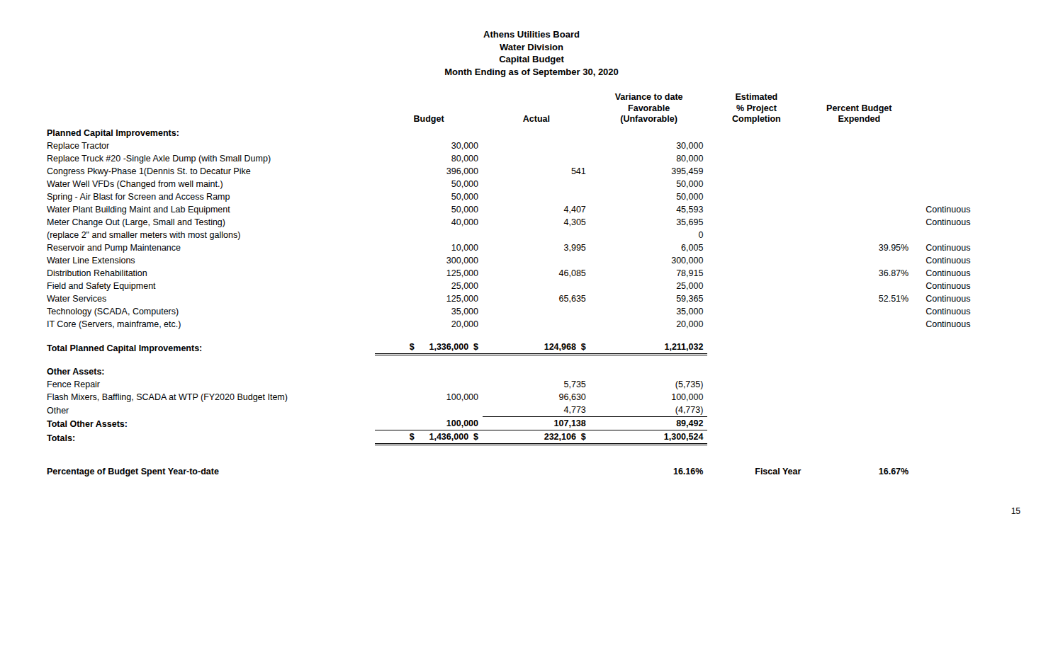Athens Utilities Board
Water Division
Capital Budget
Month Ending as of September 30, 2020
| | Budget | Actual | Variance to date Favorable (Unfavorable) | Estimated % Project Completion | Percent Budget Expended | |
| --- | --- | --- | --- | --- | --- | --- |
| Planned Capital Improvements: | | | | | | |
| Replace Tractor | 30,000 | | 30,000 | | | |
| Replace Truck #20 -Single Axle Dump (with Small Dump) | 80,000 | | 80,000 | | | |
| Congress Pkwy-Phase 1(Dennis St. to Decatur Pike | 396,000 | 541 | 395,459 | | | |
| Water Well VFDs (Changed from well maint.) | 50,000 | | 50,000 | | | |
| Spring - Air Blast for Screen and Access Ramp | 50,000 | | 50,000 | | | |
| Water Plant Building Maint and Lab Equipment | 50,000 | 4,407 | 45,593 | | | Continuous |
| Meter Change Out (Large, Small and Testing) | 40,000 | 4,305 | 35,695 | | | Continuous |
| (replace 2" and smaller meters with most gallons) | | | 0 | | | |
| Reservoir and Pump Maintenance | 10,000 | 3,995 | 6,005 | | 39.95% | Continuous |
| Water Line Extensions | 300,000 | | 300,000 | | | Continuous |
| Distribution Rehabilitation | 125,000 | 46,085 | 78,915 | | 36.87% | Continuous |
| Field and Safety Equipment | 25,000 | | 25,000 | | | Continuous |
| Water Services | 125,000 | 65,635 | 59,365 | | 52.51% | Continuous |
| Technology (SCADA, Computers) | 35,000 | | 35,000 | | | Continuous |
| IT Core (Servers, mainframe, etc.) | 20,000 | | 20,000 | | | Continuous |
| Total Planned Capital Improvements: | $ 1,336,000 $ | 124,968 $ | 1,211,032 | | | |
| Other Assets: | | | | | | |
| Fence Repair | | 5,735 | (5,735) | | | |
| Flash Mixers, Baffling, SCADA at WTP (FY2020 Budget Item) | 100,000 | 96,630 | 100,000 | | | |
| Other | | 4,773 | (4,773) | | | |
| Total Other Assets: | 100,000 | 107,138 | 89,492 | | | |
| Totals: | $ 1,436,000 $ | 232,106 $ | 1,300,524 | | | |
| Percentage of Budget Spent Year-to-date | | | 16.16% | Fiscal Year | 16.67% | |
15